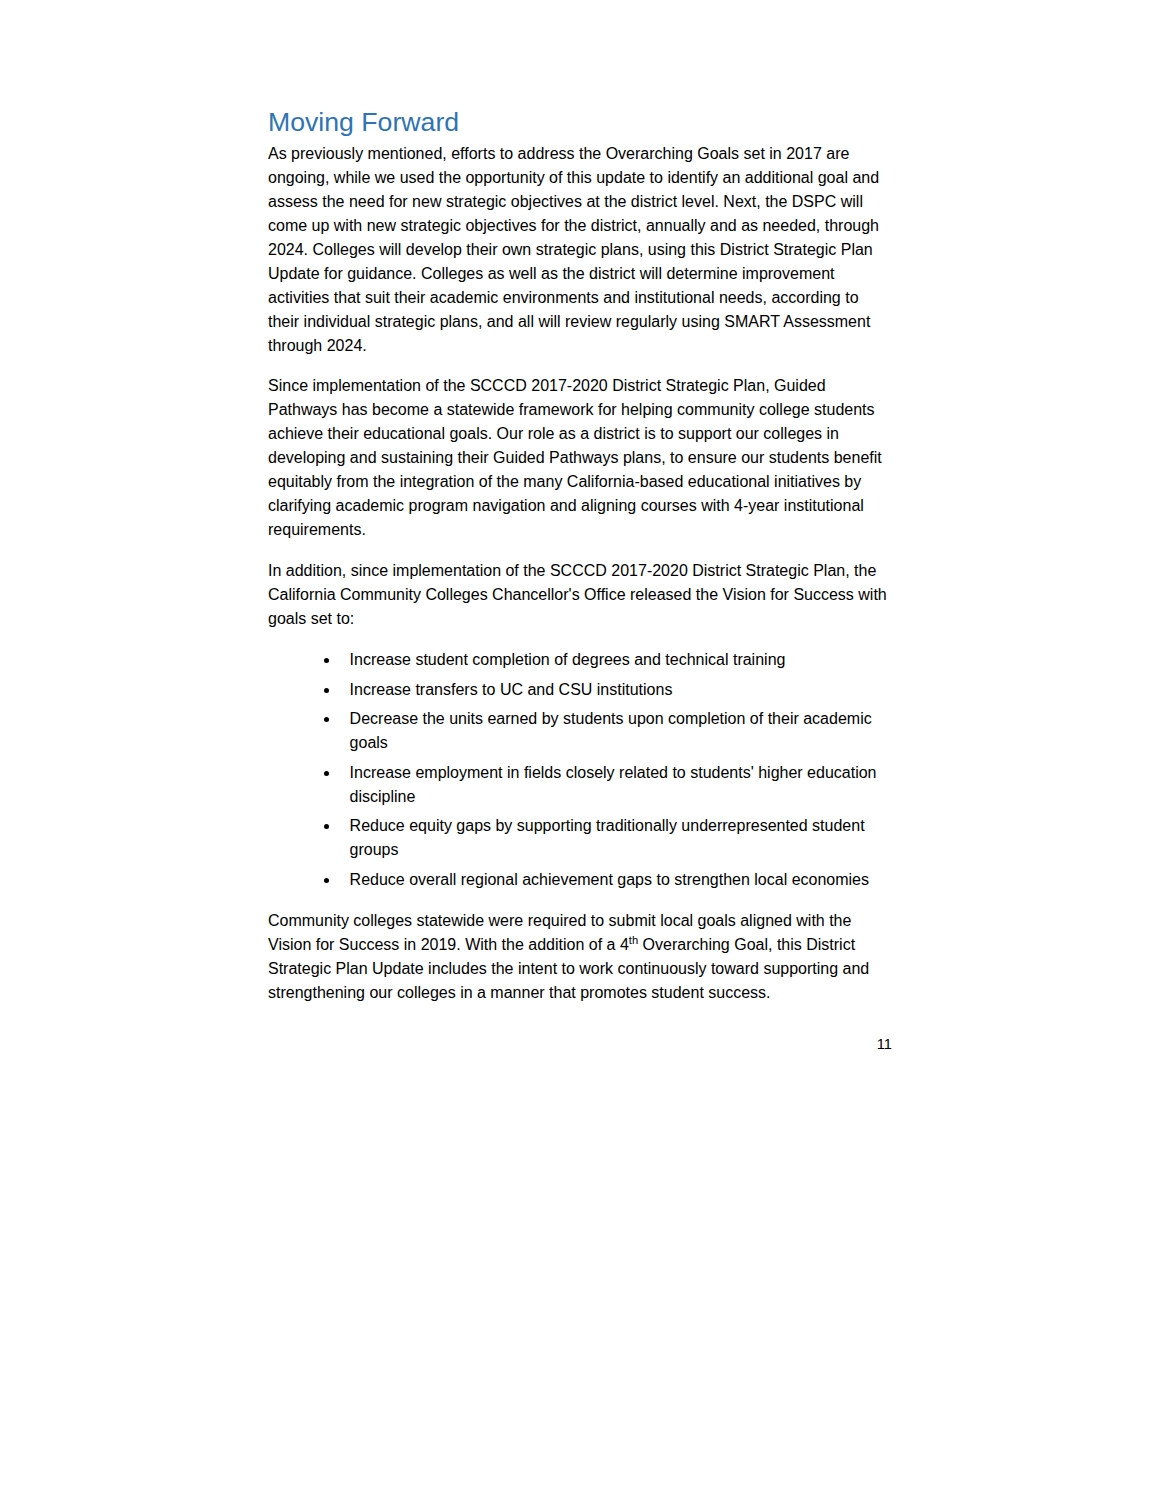Moving Forward
As previously mentioned, efforts to address the Overarching Goals set in 2017 are ongoing, while we used the opportunity of this update to identify an additional goal and assess the need for new strategic objectives at the district level. Next, the DSPC will come up with new strategic objectives for the district, annually and as needed, through 2024. Colleges will develop their own strategic plans, using this District Strategic Plan Update for guidance. Colleges as well as the district will determine improvement activities that suit their academic environments and institutional needs, according to their individual strategic plans, and all will review regularly using SMART Assessment through 2024.
Since implementation of the SCCCD 2017-2020 District Strategic Plan, Guided Pathways has become a statewide framework for helping community college students achieve their educational goals. Our role as a district is to support our colleges in developing and sustaining their Guided Pathways plans, to ensure our students benefit equitably from the integration of the many California-based educational initiatives by clarifying academic program navigation and aligning courses with 4-year institutional requirements.
In addition, since implementation of the SCCCD 2017-2020 District Strategic Plan, the California Community Colleges Chancellor's Office released the Vision for Success with goals set to:
Increase student completion of degrees and technical training
Increase transfers to UC and CSU institutions
Decrease the units earned by students upon completion of their academic goals
Increase employment in fields closely related to students' higher education discipline
Reduce equity gaps by supporting traditionally underrepresented student groups
Reduce overall regional achievement gaps to strengthen local economies
Community colleges statewide were required to submit local goals aligned with the Vision for Success in 2019. With the addition of a 4th Overarching Goal, this District Strategic Plan Update includes the intent to work continuously toward supporting and strengthening our colleges in a manner that promotes student success.
11